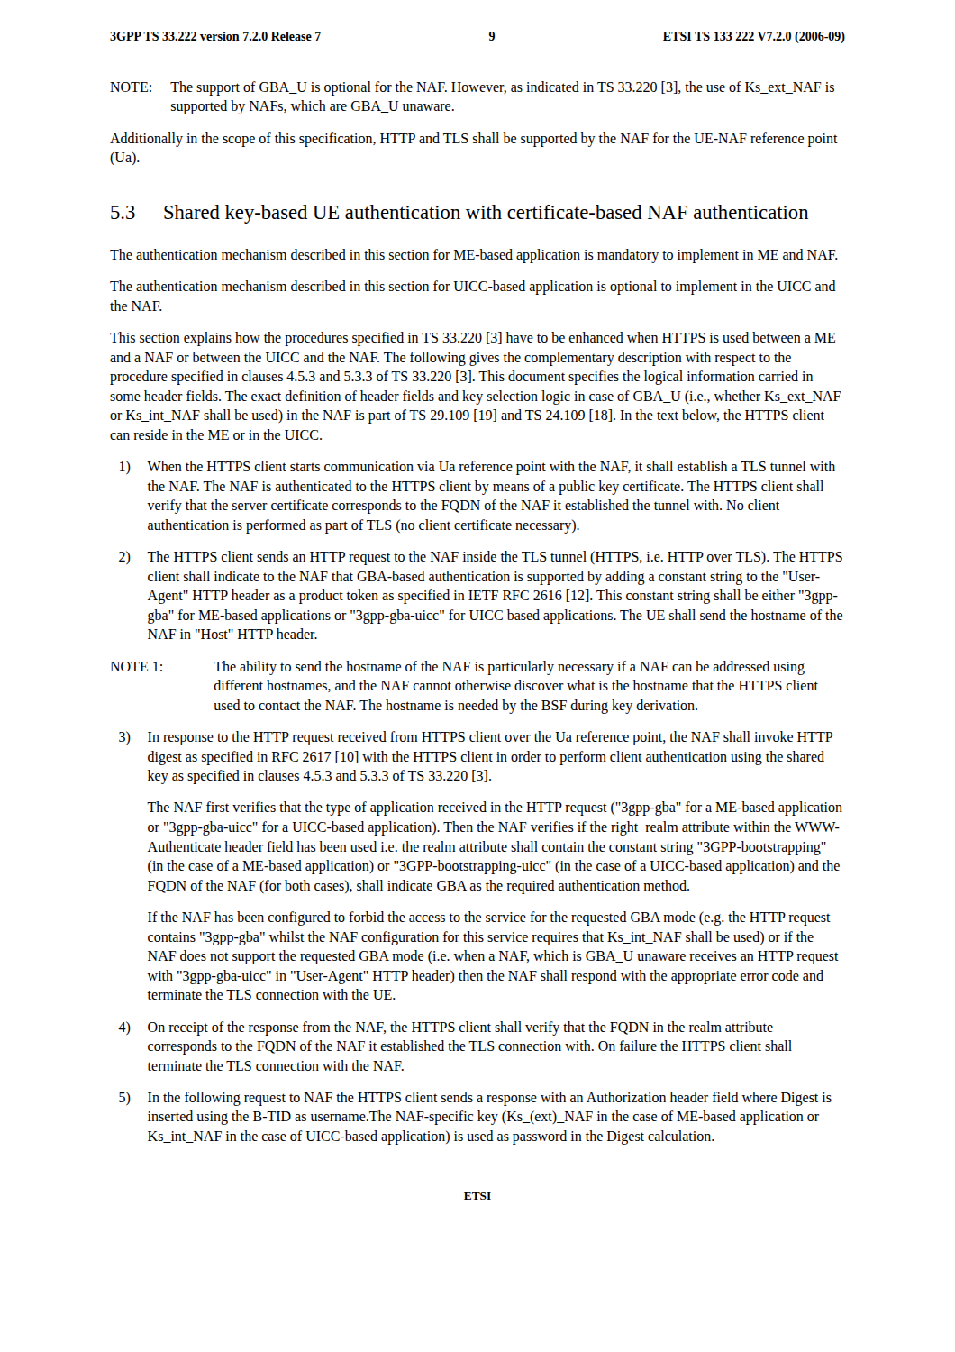3GPP TS 33.222 version 7.2.0 Release 7 9 ETSI TS 133 222 V7.2.0 (2006-09)
NOTE: The support of GBA_U is optional for the NAF. However, as indicated in TS 33.220 [3], the use of Ks_ext_NAF is supported by NAFs, which are GBA_U unaware.
Additionally in the scope of this specification, HTTP and TLS shall be supported by the NAF for the UE-NAF reference point (Ua).
5.3 Shared key-based UE authentication with certificate-based NAF authentication
The authentication mechanism described in this section for ME-based application is mandatory to implement in ME and NAF.
The authentication mechanism described in this section for UICC-based application is optional to implement in the UICC and the NAF.
This section explains how the procedures specified in TS 33.220 [3] have to be enhanced when HTTPS is used between a ME and a NAF or between the UICC and the NAF. The following gives the complementary description with respect to the procedure specified in clauses 4.5.3 and 5.3.3 of TS 33.220 [3]. This document specifies the logical information carried in some header fields. The exact definition of header fields and key selection logic in case of GBA_U (i.e., whether Ks_ext_NAF or Ks_int_NAF shall be used) in the NAF is part of TS 29.109 [19] and TS 24.109 [18]. In the text below, the HTTPS client can reside in the ME or in the UICC.
1)
When the HTTPS client starts communication via Ua reference point with the NAF, it shall establish a TLS tunnel with the NAF. The NAF is authenticated to the HTTPS client by means of a public key certificate. The HTTPS client shall verify that the server certificate corresponds to the FQDN of the NAF it established the tunnel with. No client authentication is performed as part of TLS (no client certificate necessary).
2)
The HTTPS client sends an HTTP request to the NAF inside the TLS tunnel (HTTPS, i.e. HTTP over TLS). The HTTPS client shall indicate to the NAF that GBA-based authentication is supported by adding a constant string to the "User-Agent" HTTP header as a product token as specified in IETF RFC 2616 [12]. This constant string shall be either "3gpp-gba" for ME-based applications or "3gpp-gba-uicc" for UICC based applications. The UE shall send the hostname of the NAF in "Host" HTTP header.
NOTE 1: The ability to send the hostname of the NAF is particularly necessary if a NAF can be addressed using different hostnames, and the NAF cannot otherwise discover what is the hostname that the HTTPS client used to contact the NAF. The hostname is needed by the BSF during key derivation.
3)
In response to the HTTP request received from HTTPS client over the Ua reference point, the NAF shall invoke HTTP digest as specified in RFC 2617 [10] with the HTTPS client in order to perform client authentication using the shared key as specified in clauses 4.5.3 and 5.3.3 of TS 33.220 [3].
The NAF first verifies that the type of application received in the HTTP request ("3gpp-gba" for a ME-based application or "3gpp-gba-uicc" for a UICC-based application). Then the NAF verifies if the right realm attribute within the WWW-Authenticate header field has been used i.e. the realm attribute shall contain the constant string "3GPP-bootstrapping" (in the case of a ME-based application) or "3GPP-bootstrapping-uicc" (in the case of a UICC-based application) and the FQDN of the NAF (for both cases), shall indicate GBA as the required authentication method.
If the NAF has been configured to forbid the access to the service for the requested GBA mode (e.g. the HTTP request contains "3gpp-gba" whilst the NAF configuration for this service requires that Ks_int_NAF shall be used) or if the NAF does not support the requested GBA mode (i.e. when a NAF, which is GBA_U unaware receives an HTTP request with "3gpp-gba-uicc" in "User-Agent" HTTP header) then the NAF shall respond with the appropriate error code and terminate the TLS connection with the UE.
4)
On receipt of the response from the NAF, the HTTPS client shall verify that the FQDN in the realm attribute corresponds to the FQDN of the NAF it established the TLS connection with. On failure the HTTPS client shall terminate the TLS connection with the NAF.
5)
In the following request to NAF the HTTPS client sends a response with an Authorization header field where Digest is inserted using the B-TID as username.The NAF-specific key (Ks_(ext)_NAF in the case of ME-based application or Ks_int_NAF in the case of UICC-based application) is used as password in the Digest calculation.
ETSI